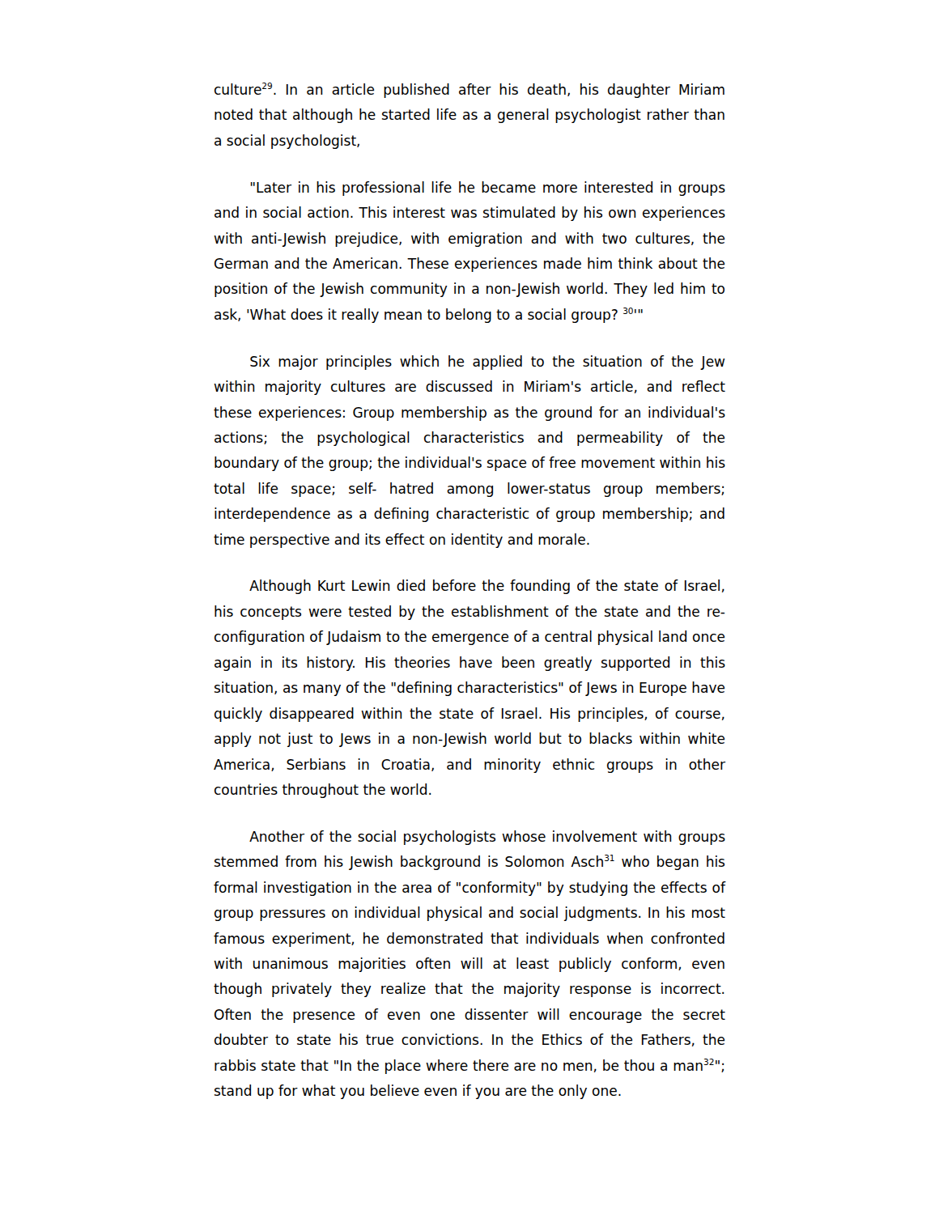culture29. In an article published after his death, his daughter Miriam noted that although he started life as a general psychologist rather than a social psychologist,
"Later in his professional life he became more interested in groups and in social action. This interest was stimulated by his own experiences with anti-Jewish prejudice, with emigration and with two cultures, the German and the American. These experiences made him think about the position of the Jewish community in a non-Jewish world. They led him to ask, 'What does it really mean to belong to a social group? 30'"
Six major principles which he applied to the situation of the Jew within majority cultures are discussed in Miriam's article, and reflect these experiences: Group membership as the ground for an individual's actions; the psychological characteristics and permeability of the boundary of the group; the individual's space of free movement within his total life space; self- hatred among lower-status group members; interdependence as a defining characteristic of group membership; and time perspective and its effect on identity and morale.
Although Kurt Lewin died before the founding of the state of Israel, his concepts were tested by the establishment of the state and the re- configuration of Judaism to the emergence of a central physical land once again in its history. His theories have been greatly supported in this situation, as many of the "defining characteristics" of Jews in Europe have quickly disappeared within the state of Israel. His principles, of course, apply not just to Jews in a non-Jewish world but to blacks within white America, Serbians in Croatia, and minority ethnic groups in other countries throughout the world.
Another of the social psychologists whose involvement with groups stemmed from his Jewish background is Solomon Asch31 who began his formal investigation in the area of "conformity" by studying the effects of group pressures on individual physical and social judgments. In his most famous experiment, he demonstrated that individuals when confronted with unanimous majorities often will at least publicly conform, even though privately they realize that the majority response is incorrect. Often the presence of even one dissenter will encourage the secret doubter to state his true convictions. In the Ethics of the Fathers, the rabbis state that "In the place where there are no men, be thou a man32"; stand up for what you believe even if you are the only one.